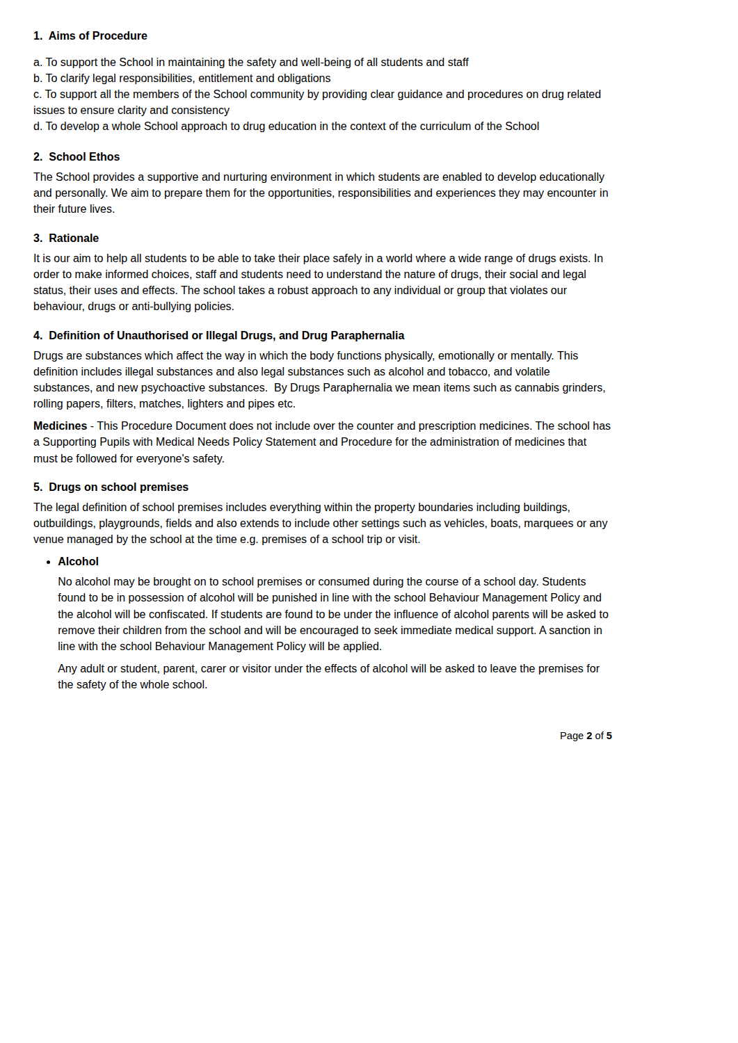1. Aims of Procedure
a. To support the School in maintaining the safety and well-being of all students and staff
b. To clarify legal responsibilities, entitlement and obligations
c. To support all the members of the School community by providing clear guidance and procedures on drug related issues to ensure clarity and consistency
d. To develop a whole School approach to drug education in the context of the curriculum of the School
2. School Ethos
The School provides a supportive and nurturing environment in which students are enabled to develop educationally and personally. We aim to prepare them for the opportunities, responsibilities and experiences they may encounter in their future lives.
3. Rationale
It is our aim to help all students to be able to take their place safely in a world where a wide range of drugs exists. In order to make informed choices, staff and students need to understand the nature of drugs, their social and legal status, their uses and effects. The school takes a robust approach to any individual or group that violates our behaviour, drugs or anti-bullying policies.
4. Definition of Unauthorised or Illegal Drugs, and Drug Paraphernalia
Drugs are substances which affect the way in which the body functions physically, emotionally or mentally. This definition includes illegal substances and also legal substances such as alcohol and tobacco, and volatile substances, and new psychoactive substances. By Drugs Paraphernalia we mean items such as cannabis grinders, rolling papers, filters, matches, lighters and pipes etc.
Medicines - This Procedure Document does not include over the counter and prescription medicines. The school has a Supporting Pupils with Medical Needs Policy Statement and Procedure for the administration of medicines that must be followed for everyone's safety.
5. Drugs on school premises
The legal definition of school premises includes everything within the property boundaries including buildings, outbuildings, playgrounds, fields and also extends to include other settings such as vehicles, boats, marquees or any venue managed by the school at the time e.g. premises of a school trip or visit.
Alcohol
No alcohol may be brought on to school premises or consumed during the course of a school day. Students found to be in possession of alcohol will be punished in line with the school Behaviour Management Policy and the alcohol will be confiscated. If students are found to be under the influence of alcohol parents will be asked to remove their children from the school and will be encouraged to seek immediate medical support. A sanction in line with the school Behaviour Management Policy will be applied.
Any adult or student, parent, carer or visitor under the effects of alcohol will be asked to leave the premises for the safety of the whole school.
Page 2 of 5